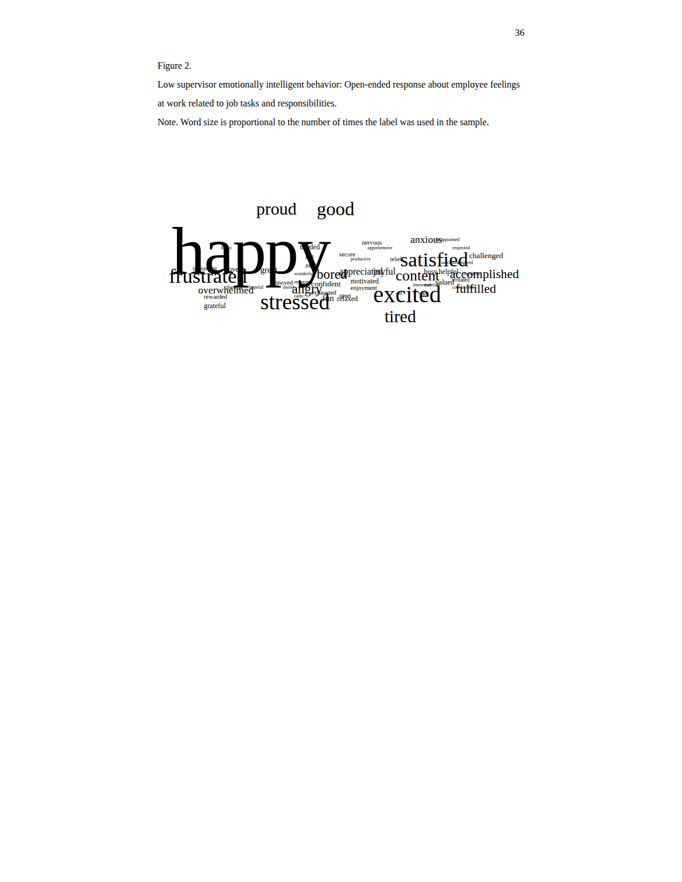36
Figure 2.
Low supervisor emotionally intelligent behavior: Open-ended response about employee feelings
at work related to job tasks and responsibilities.
Note. Word size is proportional to the number of times the label was used in the sample.
proud good happy anxious satisfied challenged frustrated content accomplished fulfilled excited stressed tired bored angry overwhelmed appreciated joyful great love it important confident exhausted motivated enjoyment upset fun relaxed annoyed mad needed nervous secure grateful rewarded thankful hopeful calm busy helpful valued irritated comfortable respected successful inspired disappointed relief productive cool glad wonderful useful energized like it apprehensive sad eager hopeless material interested